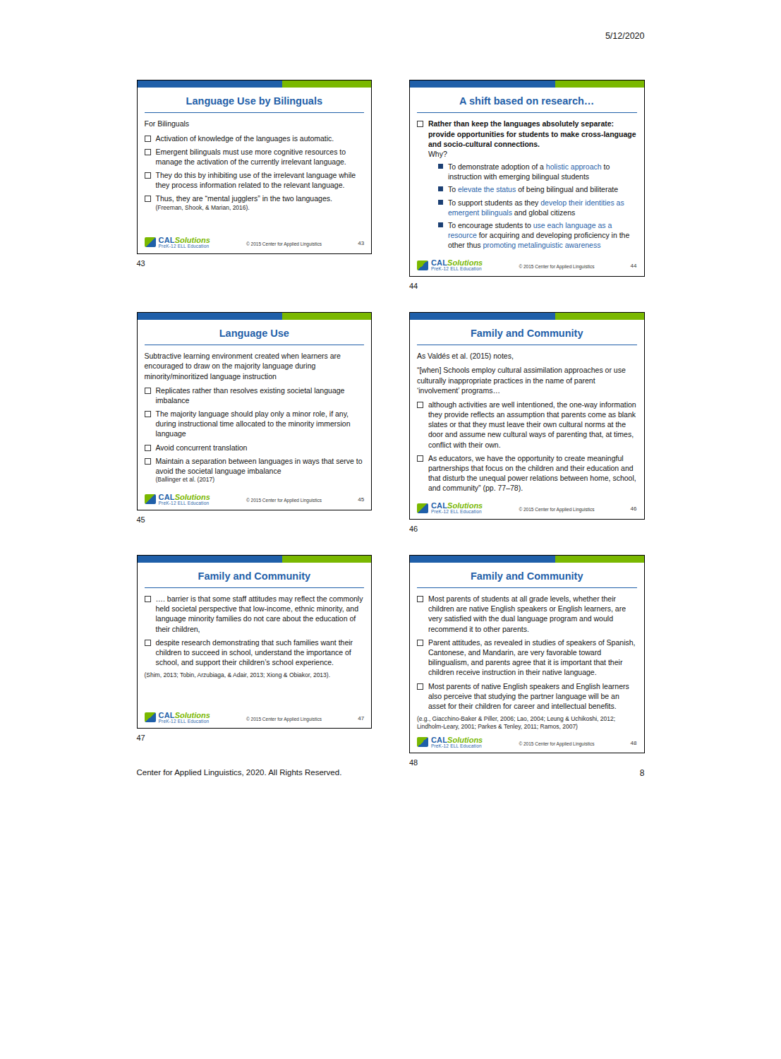5/12/2020
Language Use by Bilinguals
For Bilinguals
Activation of knowledge of the languages is automatic.
Emergent bilinguals must use more cognitive resources to manage the activation of the currently irrelevant language.
They do this by inhibiting use of the irrelevant language while they process information related to the relevant language.
Thus, they are “mental jugglers” in the two languages.
(Freeman, Shook, & Marian, 2016).
CAL Solutions
PreK-12 ELL Education
© 2015 Center for Applied Linguistics
43
43
A shift based on research…
Rather than keep the languages absolutely separate: provide opportunities for students to make cross-language and socio-cultural connections.
Why?
To demonstrate adoption of a holistic approach to instruction with emerging bilingual students
To elevate the status of being bilingual and biliterate
To support students as they develop their identities as emergent bilinguals and global citizens
To encourage students to use each language as a resource for acquiring and developing proficiency in the other thus promoting metalinguistic awareness
CAL Solutions
PreK-12 ELL Education
© 2015 Center for Applied Linguistics
44
44
Language Use
Subtractive learning environment created when learners are encouraged to draw on the majority language during minority/minoritized language instruction
Replicates rather than resolves existing societal language imbalance
The majority language should play only a minor role, if any, during instructional time allocated to the minority immersion language
Avoid concurrent translation
Maintain a separation between languages in ways that serve to avoid the societal language imbalance
(Ballinger et al. (2017)
CAL Solutions
PreK-12 ELL Education
© 2015 Center for Applied Linguistics
45
45
Family and Community
As Valdés et al. (2015) notes,
“[when] Schools employ cultural assimilation approaches or use culturally inappropriate practices in the name of parent ‘involvement’ programs…
although activities are well intentioned, the one-way information they provide reflects an assumption that parents come as blank slates or that they must leave their own cultural norms at the door and assume new cultural ways of parenting that, at times, conflict with their own.
As educators, we have the opportunity to create meaningful partnerships that focus on the children and their education and that disturb the unequal power relations between home, school, and community” (pp. 77–78).
CAL Solutions
PreK-12 ELL Education
© 2015 Center for Applied Linguistics
46
46
Family and Community
…. barrier is that some staff attitudes may reflect the commonly held societal perspective that low-income, ethnic minority, and language minority families do not care about the education of their children,
despite research demonstrating that such families want their children to succeed in school, understand the importance of school, and support their children’s school experience.
(Shim, 2013; Tobin, Arzubiaga, & Adair, 2013; Xiong & Obiakor, 2013).
CAL Solutions
PreK-12 ELL Education
© 2015 Center for Applied Linguistics
47
47
Family and Community
Most parents of students at all grade levels, whether their children are native English speakers or English learners, are very satisfied with the dual language program and would recommend it to other parents.
Parent attitudes, as revealed in studies of speakers of Spanish, Cantonese, and Mandarin, are very favorable toward bilingualism, and parents agree that it is important that their children receive instruction in their native language.
Most parents of native English speakers and English learners also perceive that studying the partner language will be an asset for their children for career and intellectual benefits.
(e.g., Giacchino-Baker & Piller, 2006; Lao, 2004; Leung & Uchikoshi, 2012; Lindholm-Leary, 2001; Parkes & Tenley, 2011; Ramos, 2007)
CAL Solutions
PreK-12 ELL Education
© 2015 Center for Applied Linguistics
48
48
Center for Applied Linguistics, 2020. All Rights Reserved.
8